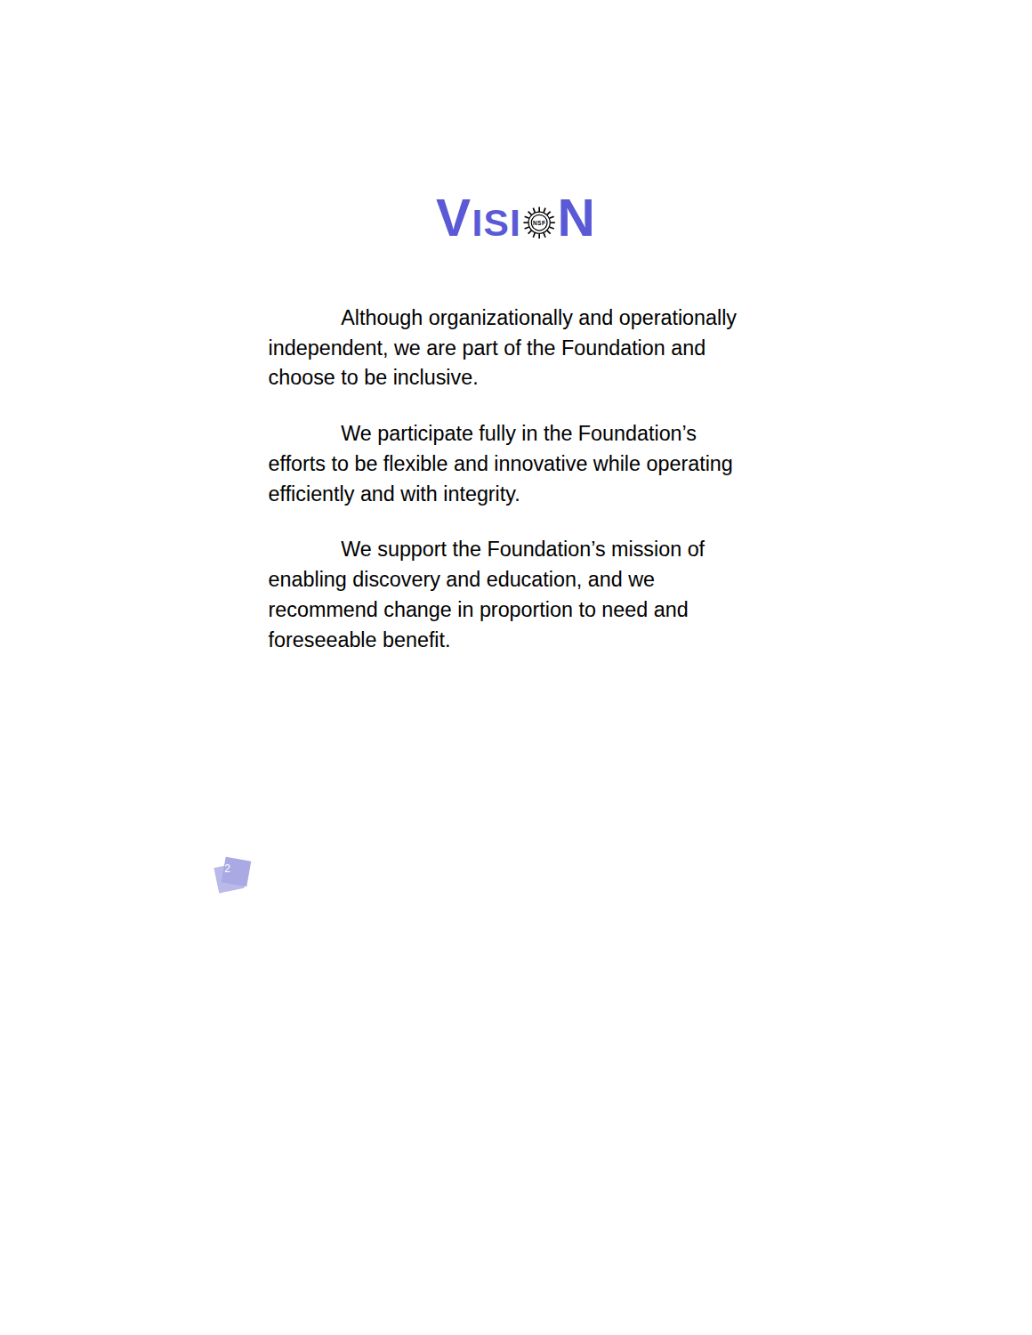VISI NSF N
Although organizationally and operationally independent, we are part of the Foundation and choose to be inclusive.
We participate fully in the Foundation’s efforts to be flexible and innovative while operating efficiently and with integrity.
We support the Foundation’s mission of enabling discovery and education, and we recommend change in proportion to need and foreseeable benefit.
2